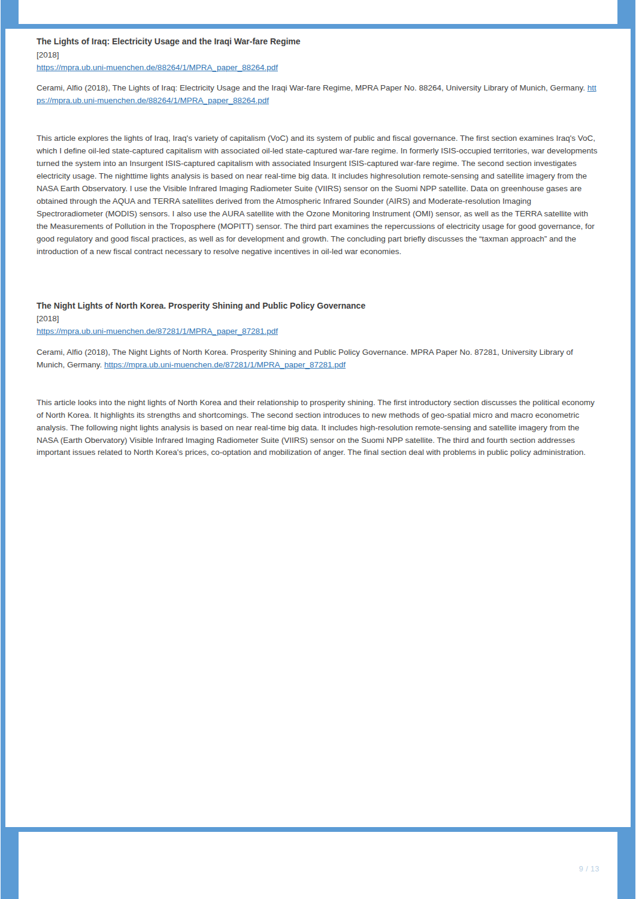The Lights of Iraq: Electricity Usage and the Iraqi War-fare Regime
[2018]
https://mpra.ub.uni-muenchen.de/88264/1/MPRA_paper_88264.pdf
Cerami, Alfio (2018), The Lights of Iraq: Electricity Usage and the Iraqi War-fare Regime, MPRA Paper No. 88264, University Library of Munich, Germany. https://mpra.ub.uni-muenchen.de/88264/1/MPRA_paper_88264.pdf
This article explores the lights of Iraq, Iraq's variety of capitalism (VoC) and its system of public and fiscal governance. The first section examines Iraq's VoC, which I define oil-led state-captured capitalism with associated oil-led state-captured war-fare regime. In formerly ISIS-occupied territories, war developments turned the system into an Insurgent ISIS-captured capitalism with associated Insurgent ISIS-captured war-fare regime. The second section investigates electricity usage. The nighttime lights analysis is based on near real-time big data. It includes highresolution remote-sensing and satellite imagery from the NASA Earth Observatory. I use the Visible Infrared Imaging Radiometer Suite (VIIRS) sensor on the Suomi NPP satellite. Data on greenhouse gases are obtained through the AQUA and TERRA satellites derived from the Atmospheric Infrared Sounder (AIRS) and Moderate-resolution Imaging Spectroradiometer (MODIS) sensors. I also use the AURA satellite with the Ozone Monitoring Instrument (OMI) sensor, as well as the TERRA satellite with the Measurements of Pollution in the Troposphere (MOPITT) sensor. The third part examines the repercussions of electricity usage for good governance, for good regulatory and good fiscal practices, as well as for development and growth. The concluding part briefly discusses the “taxman approach” and the introduction of a new fiscal contract necessary to resolve negative incentives in oil-led war economies.
The Night Lights of North Korea. Prosperity Shining and Public Policy Governance
[2018]
https://mpra.ub.uni-muenchen.de/87281/1/MPRA_paper_87281.pdf
Cerami, Alfio (2018), The Night Lights of North Korea. Prosperity Shining and Public Policy Governance. MPRA Paper No. 87281, University Library of Munich, Germany. https://mpra.ub.uni-muenchen.de/87281/1/MPRA_paper_87281.pdf
This article looks into the night lights of North Korea and their relationship to prosperity shining. The first introductory section discusses the political economy of North Korea. It highlights its strengths and shortcomings. The second section introduces to new methods of geo-spatial micro and macro econometric analysis. The following night lights analysis is based on near real-time big data. It includes high-resolution remote-sensing and satellite imagery from the NASA (Earth Obervatory) Visible Infrared Imaging Radiometer Suite (VIIRS) sensor on the Suomi NPP satellite. The third and fourth section addresses important issues related to North Korea's prices, co-optation and mobilization of anger. The final section deal with problems in public policy administration.
9 / 13